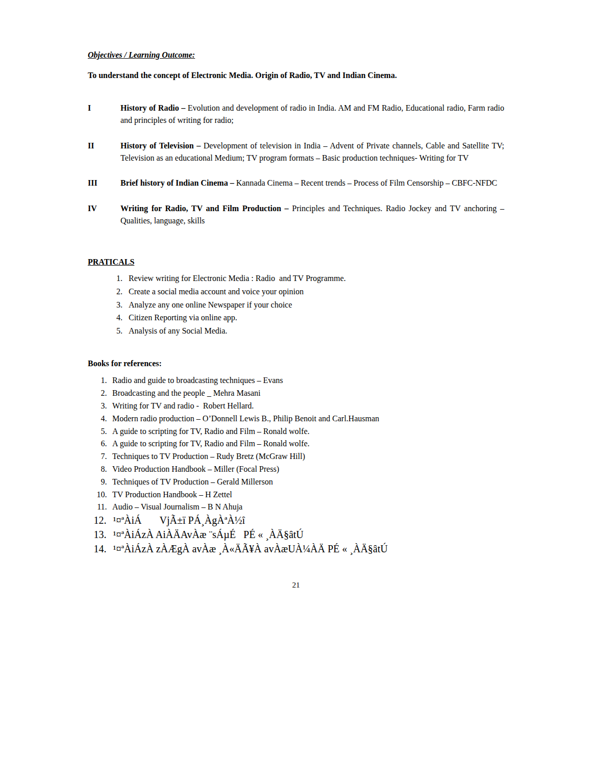Objectives / Learning Outcome:
To understand the concept of Electronic Media. Origin of Radio, TV and Indian Cinema.
| I | History of Radio – Evolution and development of radio in India. AM and FM Radio, Educational radio, Farm radio and principles of writing for radio; |
| II | History of Television – Development of television in India – Advent of Private channels, Cable and Satellite TV; Television as an educational Medium; TV program formats – Basic production techniques- Writing for TV |
| III | Brief history of Indian Cinema – Kannada Cinema – Recent trends – Process of Film Censorship – CBFC-NFDC |
| IV | Writing for Radio, TV and Film Production – Principles and Techniques. Radio Jockey and TV anchoring – Qualities, language, skills |
PRATICALS
Review writing for Electronic Media : Radio and TV Programme.
Create a social media account and voice your opinion
Analyze any one online Newspaper if your choice
Citizen Reporting via online app.
Analysis of any Social Media.
Books for references:
Radio and guide to broadcasting techniques – Evans
Broadcasting and the people _ Mehra Masani
Writing for TV and radio - Robert Hellard.
Modern radio production – O’Donnell Lewis B., Philip Benoit and Carl.Hausman
A guide to scripting for TV, Radio and Film – Ronald wolfe.
A guide to scripting for TV, Radio and Film – Ronald wolfe.
Techniques to TV Production – Rudy Bretz (McGraw Hill)
Video Production Handbook – Miller (Focal Press)
Techniques of TV Production – Gerald Millerson
TV Production Handbook – H Zettel
Audio – Visual Journalism – B N Ahuja
¹¤ªÀiÁ VjÃ±ï PÁ¸ÀgÀªÀ½î
¹¤ªÀiÁzÀ AiÀÄAvÀæ ¨sÁµÉ PÉ « ¸ÀÄ§âtÚ
¹¤ªÀiÁzÀ zÀÆgÀ avÀæ ¸À«ÄÃ¥À avÀæUÀ¼ÀÄ PÉ « ¸ÀÄ§âtÚ
21